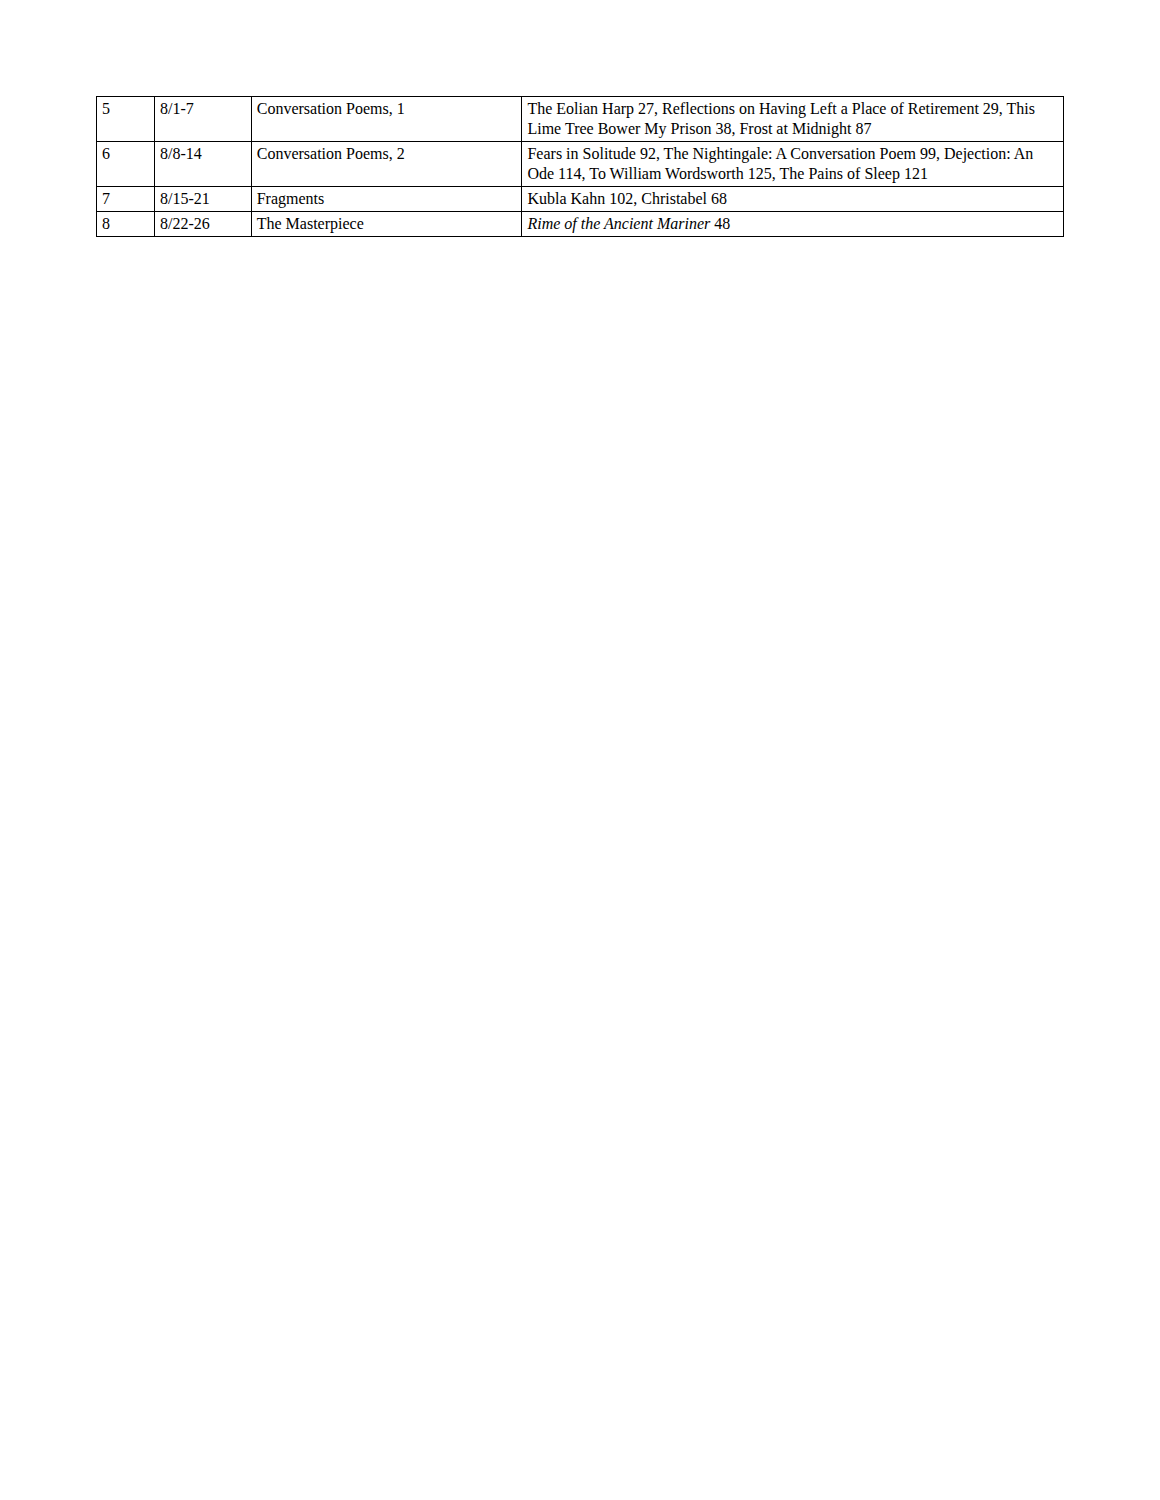| 5 | 8/1-7 | Conversation Poems, 1 | The Eolian Harp 27, Reflections on Having Left a Place of Retirement 29, This Lime Tree Bower My Prison 38, Frost at Midnight 87 |
| 6 | 8/8-14 | Conversation Poems, 2 | Fears in Solitude 92, The Nightingale: A Conversation Poem 99, Dejection: An Ode 114, To William Wordsworth 125, The Pains of Sleep 121 |
| 7 | 8/15-21 | Fragments | Kubla Kahn 102, Christabel 68 |
| 8 | 8/22-26 | The Masterpiece | Rime of the Ancient Mariner 48 |